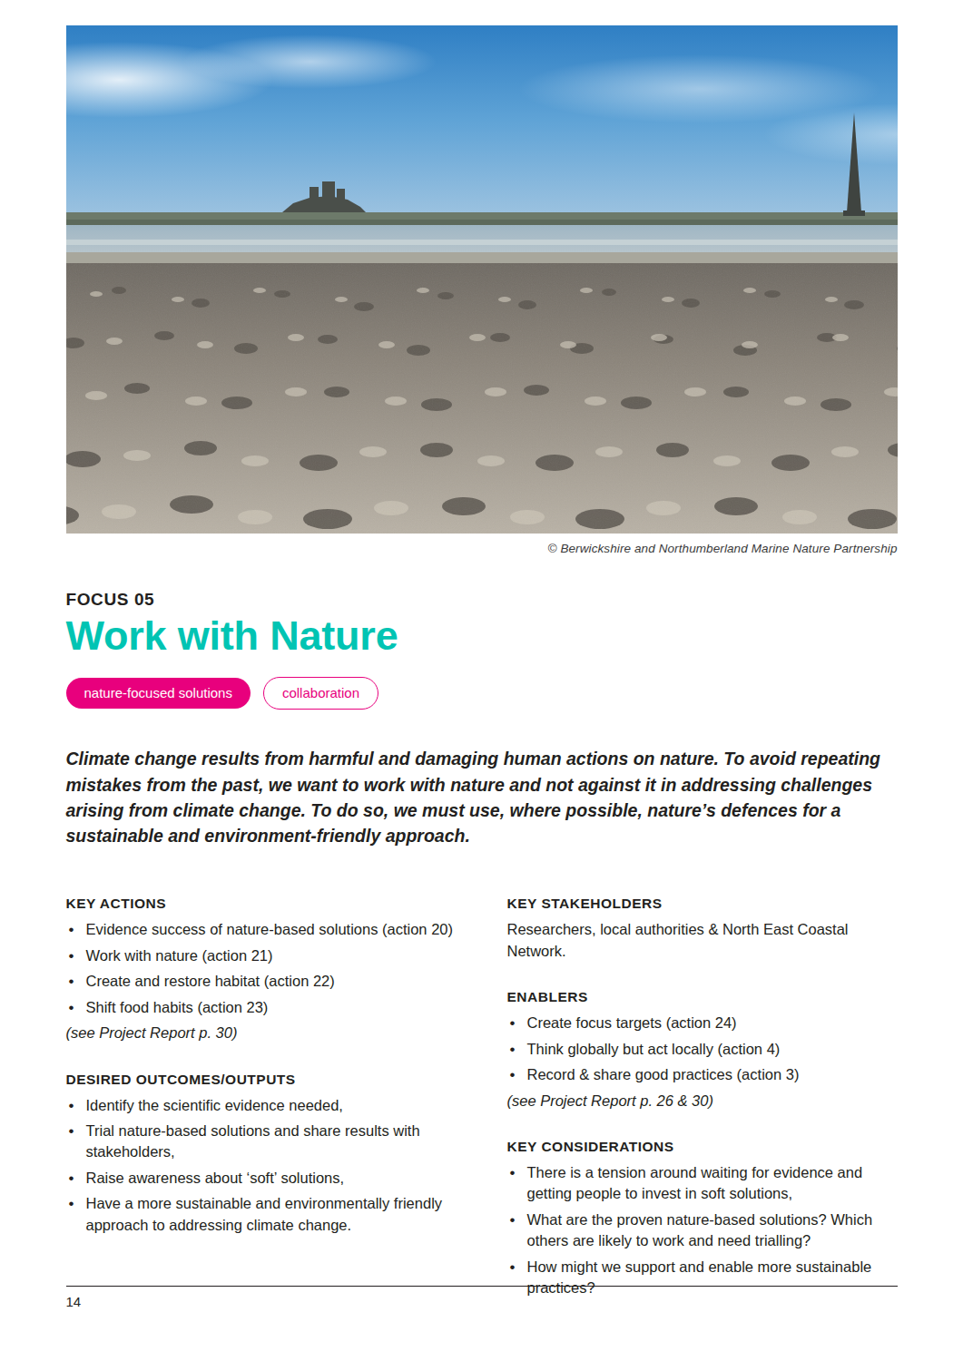© Berwickshire and Northumberland Marine Nature Partnership
FOCUS 05
Work with Nature
nature-focused solutions collaboration
Climate change results from harmful and damaging human actions on nature. To avoid repeating mistakes from the past, we want to work with nature and not against it in addressing challenges arising from climate change. To do so, we must use, where possible, nature’s defences for a sustainable and environment-friendly approach.
Key actions
Evidence success of nature-based solutions (action 20)
Work with nature (action 21)
Create and restore habitat (action 22)
Shift food habits (action 23)
(see Project Report p. 30)
Desired outcomes/outputs
Identify the scientific evidence needed,
Trial nature-based solutions and share results with stakeholders,
Raise awareness about ‘soft’ solutions,
Have a more sustainable and environmentally friendly approach to addressing climate change.
Key stakeholders
Researchers, local authorities & North East Coastal Network.
Enablers
Create focus targets (action 24)
Think globally but act locally (action 4)
Record & share good practices (action 3)
(see Project Report p. 26 & 30)
Key considerations
There is a tension around waiting for evidence and getting people to invest in soft solutions,
What are the proven nature-based solutions? Which others are likely to work and need trialling?
How might we support and enable more sustainable practices?
14